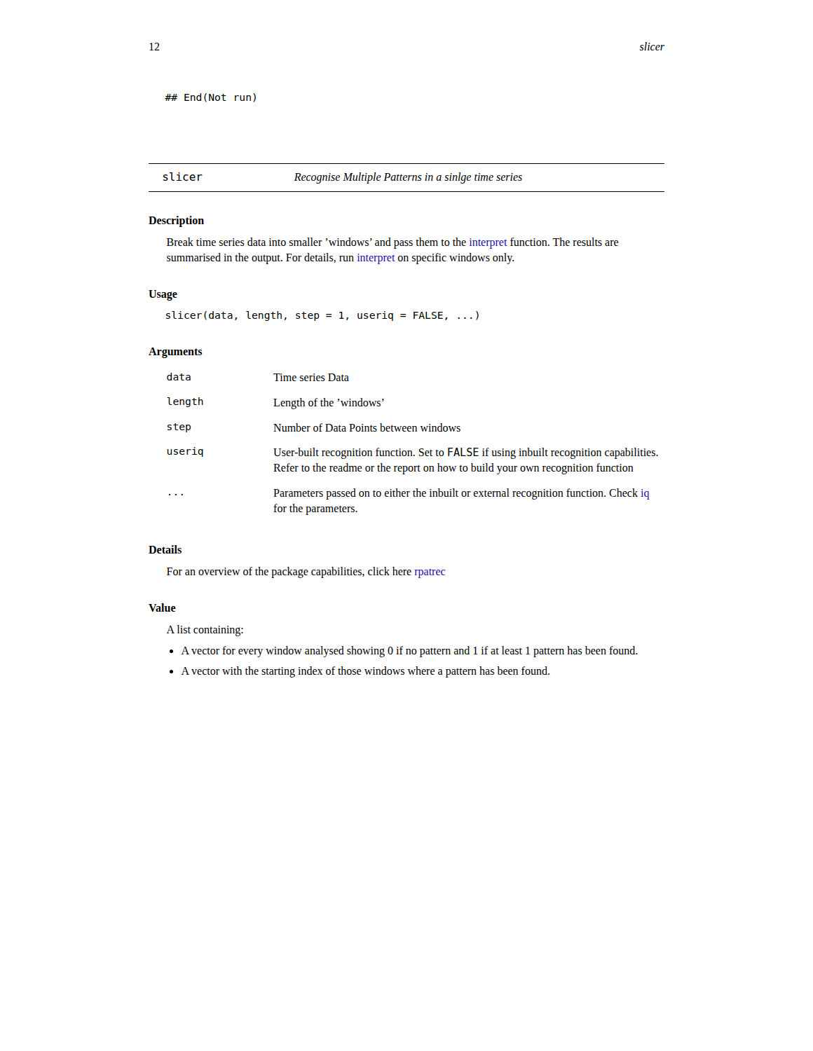12 slicer
## End(Not run)
slicer
Recognise Multiple Patterns in a sinlge time series
Description
Break time series data into smaller ’windows’ and pass them to the interpret function. The results are summarised in the output. For details, run interpret on specific windows only.
Usage
slicer(data, length, step = 1, useriq = FALSE, ...)
Arguments
| data | Time series Data |
| length | Length of the ’windows’ |
| step | Number of Data Points between windows |
| useriq | User-built recognition function. Set to FALSE if using inbuilt recognition capabilities. Refer to the readme or the report on how to build your own recognition function |
| ... | Parameters passed on to either the inbuilt or external recognition function. Check iq for the parameters. |
Details
For an overview of the package capabilities, click here rpatrec
Value
A list containing:
A vector for every window analysed showing 0 if no pattern and 1 if at least 1 pattern has been found.
A vector with the starting index of those windows where a pattern has been found.